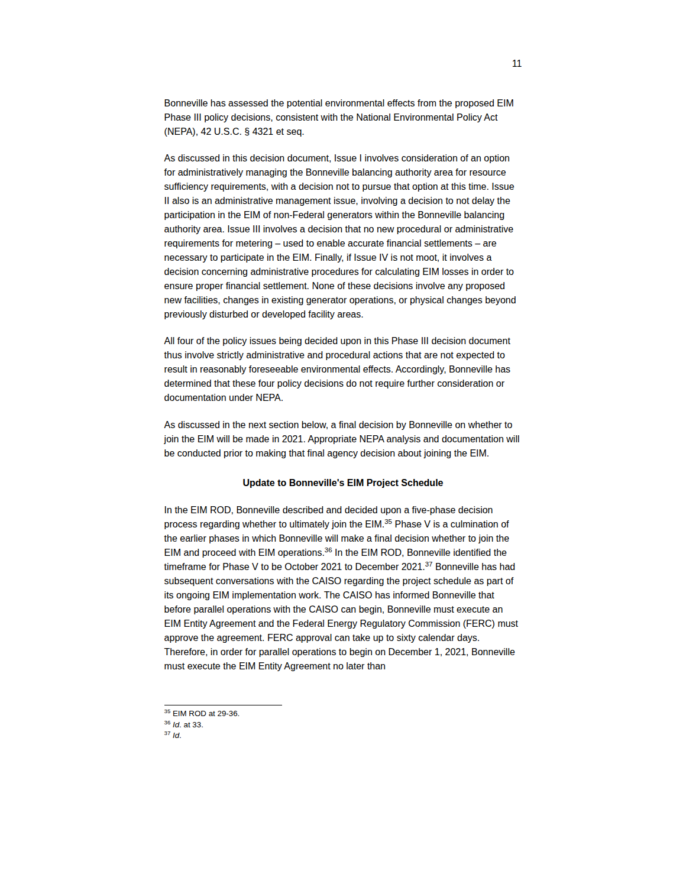11
Bonneville has assessed the potential environmental effects from the proposed EIM Phase III policy decisions, consistent with the National Environmental Policy Act (NEPA), 42 U.S.C. § 4321 et seq.
As discussed in this decision document, Issue I involves consideration of an option for administratively managing the Bonneville balancing authority area for resource sufficiency requirements, with a decision not to pursue that option at this time. Issue II also is an administrative management issue, involving a decision to not delay the participation in the EIM of non-Federal generators within the Bonneville balancing authority area. Issue III involves a decision that no new procedural or administrative requirements for metering – used to enable accurate financial settlements – are necessary to participate in the EIM. Finally, if Issue IV is not moot, it involves a decision concerning administrative procedures for calculating EIM losses in order to ensure proper financial settlement. None of these decisions involve any proposed new facilities, changes in existing generator operations, or physical changes beyond previously disturbed or developed facility areas.
All four of the policy issues being decided upon in this Phase III decision document thus involve strictly administrative and procedural actions that are not expected to result in reasonably foreseeable environmental effects. Accordingly, Bonneville has determined that these four policy decisions do not require further consideration or documentation under NEPA.
As discussed in the next section below, a final decision by Bonneville on whether to join the EIM will be made in 2021. Appropriate NEPA analysis and documentation will be conducted prior to making that final agency decision about joining the EIM.
Update to Bonneville's EIM Project Schedule
In the EIM ROD, Bonneville described and decided upon a five-phase decision process regarding whether to ultimately join the EIM.35 Phase V is a culmination of the earlier phases in which Bonneville will make a final decision whether to join the EIM and proceed with EIM operations.36 In the EIM ROD, Bonneville identified the timeframe for Phase V to be October 2021 to December 2021.37 Bonneville has had subsequent conversations with the CAISO regarding the project schedule as part of its ongoing EIM implementation work. The CAISO has informed Bonneville that before parallel operations with the CAISO can begin, Bonneville must execute an EIM Entity Agreement and the Federal Energy Regulatory Commission (FERC) must approve the agreement. FERC approval can take up to sixty calendar days. Therefore, in order for parallel operations to begin on December 1, 2021, Bonneville must execute the EIM Entity Agreement no later than
35 EIM ROD at 29-36.
36 Id. at 33.
37 Id.